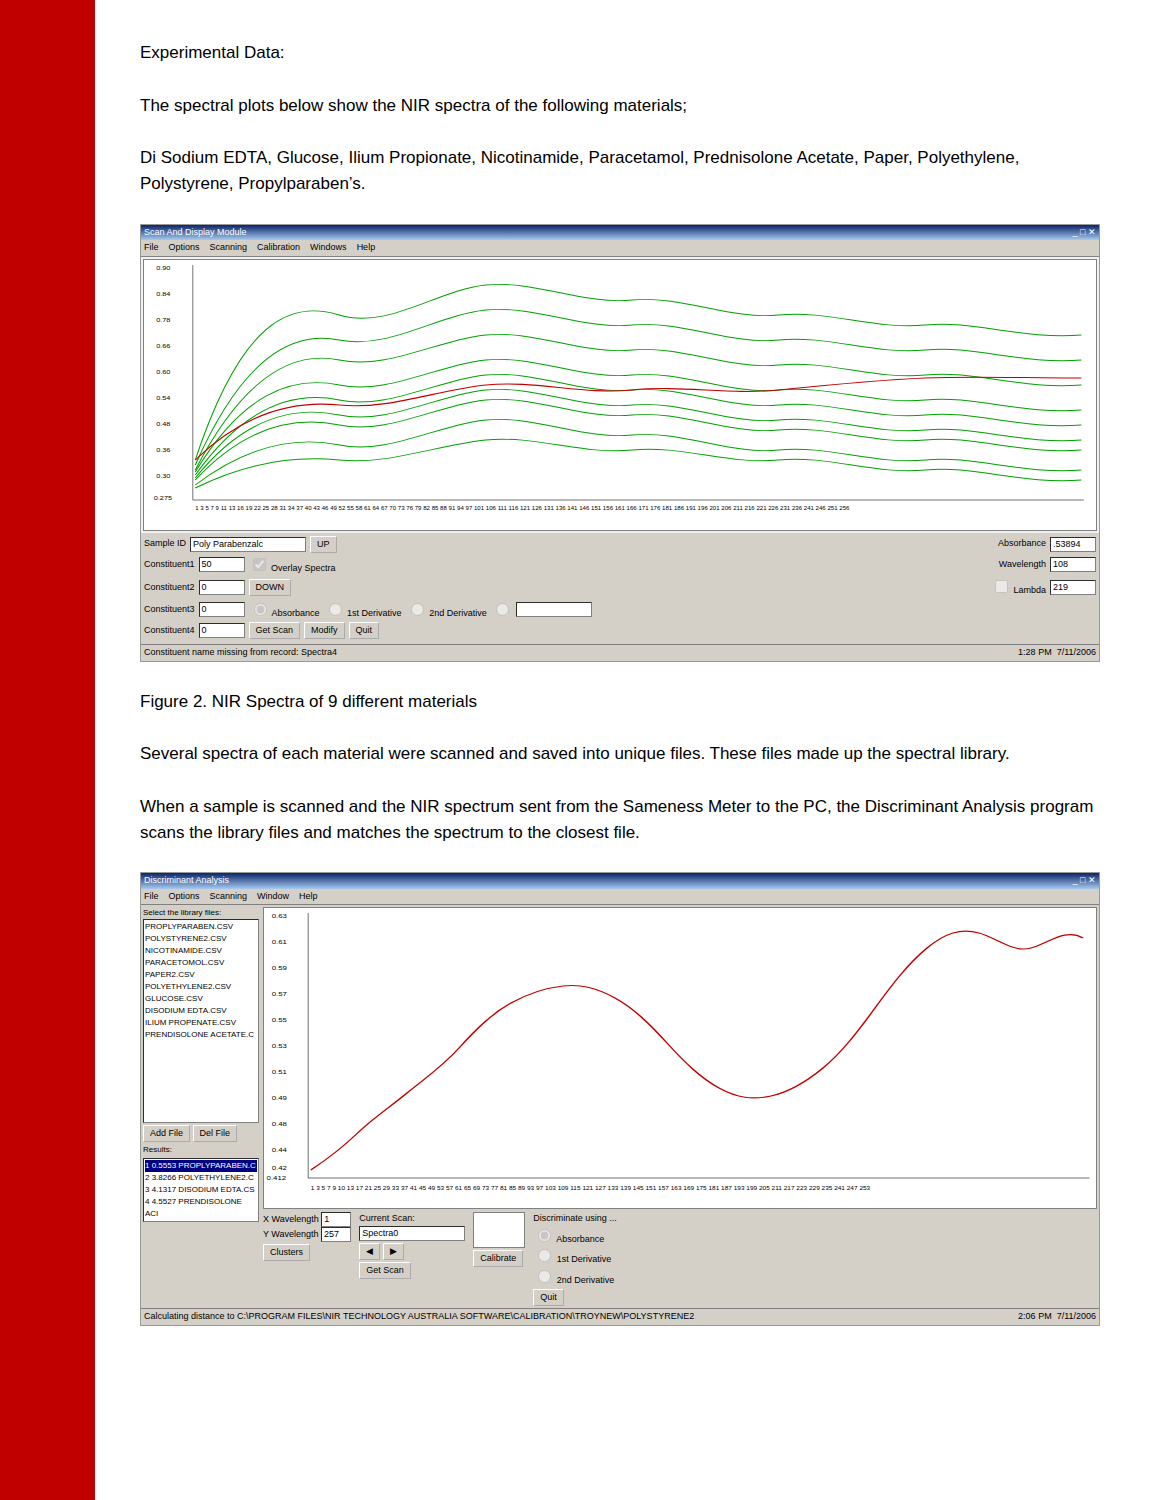Experimental Data:
The spectral plots below show the NIR spectra of the following materials;
Di Sodium EDTA, Glucose, Ilium Propionate, Nicotinamide, Paracetamol, Prednisolone Acetate, Paper, Polyethylene, Polystyrene, Propylparaben’s.
Scan And Display Module _ □ ✕
File Options Scanning Calibration Windows Help
0.90 0.84 0.78 0.66 0.60 0.54 0.48 0.36 0.30 0.275 1 3 5 7 9 11 13 16 19 22 25 28 31 34 37 40 43 46 49 52 55 58 61 64 67 70 73 76 79 82 85 88 91 94 97 101 106 111 116 121 126 131 136 141 146 151 156 161 166 171 176 181 186 191 196 201 206 211 216 221 226 231 236 241 246 251 256
Sample ID Poly Parabenzalc UP Absorbance.53894
Constituent150 Overlay Spectra Wavelength 108
Constituent20 DOWN Lambda 219
Constituent30 Absorbance 1st Derivative 2nd Derivative
Constituent40 Get Scan Modify Quit
Constituent name missing from record: Spectra4 1:28 PM 7/11/2006
Figure 2. NIR Spectra of 9 different materials
Several spectra of each material were scanned and saved into unique files. These files made up the spectral library.
When a sample is scanned and the NIR spectrum sent from the Sameness Meter to the PC, the Discriminant Analysis program scans the library files and matches the spectrum to the closest file.
Discriminant Analysis _ □ ✕
File Options Scanning Window Help
Select the library files:
PROPLYPARABEN.CSV
POLYSTYRENE2.CSV
NICOTINAMIDE.CSV
PARACETOMOL.CSV
PAPER2.CSV
POLYETHYLENE2.CSV
GLUCOSE.CSV
DISODIUM EDTA.CSV
ILIUM PROPENATE.CSV
PRENDISOLONE ACETATE.C
Add File Del File
Results:
1 0.5553 PROPLYPARABEN.C
2 3.8266 POLYETHYLENE2.C
3 4.1317 DISODIUM EDTA.CS
4 4.5527 PRENDISOLONE ACI
5 5.8132 PAPER2.CSV
0.63 0.61 0.59 0.57 0.55 0.53 0.51 0.49 0.48 0.44 0.42 0.412 1 3 5 7 9 10 13 17 21 25 29 33 37 41 45 49 53 57 61 65 69 73 77 81 85 89 93 97 103 109 115 121 127 133 139 145 151 157 163 169 175 181 187 193 199 205 211 217 223 229 235 241 247 253
X Wavelength 1
Y Wavelength 257
Clusters
Current Scan:
Spectra0
◀ ▶
Get Scan
Calibrate
Discriminate using ...
Absorbance
1st Derivative
2nd Derivative
Quit
Calculating distance to C:\PROGRAM FILES\NIR TECHNOLOGY AUSTRALIA SOFTWARE\CALIBRATION\TROYNEW\POLYSTYRENE2 2:06 PM 7/11/2006